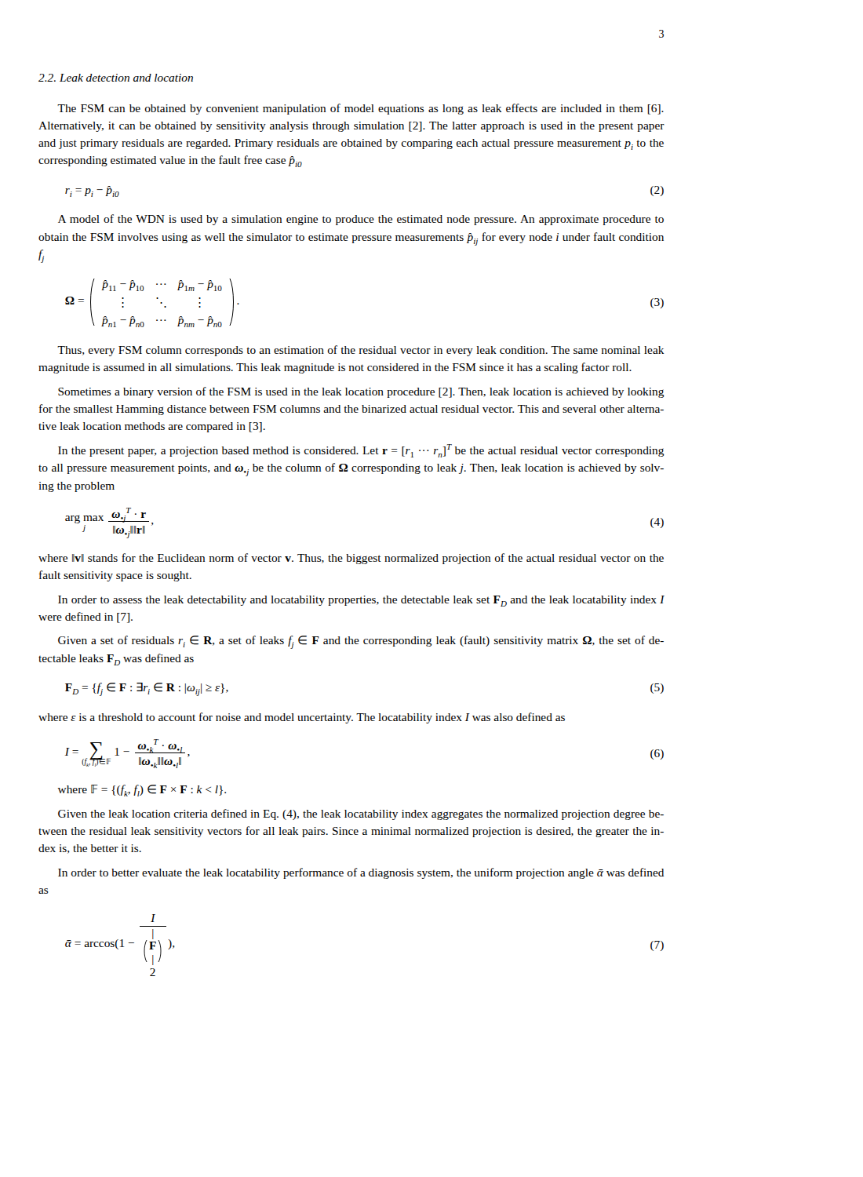3
2.2. Leak detection and location
The FSM can be obtained by convenient manipulation of model equations as long as leak effects are included in them [6]. Alternatively, it can be obtained by sensitivity analysis through simulation [2]. The latter approach is used in the present paper and just primary residuals are regarded. Primary residuals are obtained by comparing each actual pressure measurement pi to the corresponding estimated value in the fault free case p̂i0
ri = pi − p̂i0 (2)
A model of the WDN is used by a simulation engine to produce the estimated node pressure. An approximate procedure to obtain the FSM involves using as well the simulator to estimate pressure measurements p̂ij for every node i under fault condition fj
Ω =
| p̂ 11 − p̂ 10 | ··· | p̂ 1 m − p̂ 10 |
| ⋮ | ⋱ | ⋮ |
| p̂ n 1 − p̂ n 0 | ··· | p̂ nm − p̂ n 0 |
. (3)
Thus, every FSM column corresponds to an estimation of the residual vector in every leak condition. The same nominal leak magnitude is assumed in all simulations. This leak magnitude is not considered in the FSM since it has a scaling factor roll.
Sometimes a binary version of the FSM is used in the leak location procedure [2]. Then, leak location is achieved by looking for the smallest Hamming distance between FSM columns and the binarized actual residual vector. This and several other alternative leak location methods are compared in [3].
In the present paper, a projection based method is considered. Let r = [r1 ··· rn]T be the actual residual vector corresponding to all pressure measurement points, and ω•j be the column of Ω corresponding to leak j. Then, leak location is achieved by solving the problem
arg max j ω•jT · r ‖ω•j‖‖r‖ , (4)
where ‖v‖ stands for the Euclidean norm of vector v. Thus, the biggest normalized projection of the actual residual vector on the fault sensitivity space is sought.
In order to assess the leak detectability and locatability properties, the detectable leak set FD and the leak locatability index I were defined in [7].
Given a set of residuals ri ∈ R, a set of leaks fj ∈ F and the corresponding leak (fault) sensitivity matrix Ω, the set of detectable leaks FD was defined as
FD = {fj ∈ F : ∃ri ∈ R : |ωij| ≥ ε}, (5)
where ε is a threshold to account for noise and model uncertainty. The locatability index I was also defined as
I = ∑(fk, fl)∈𝔽 1 − ω•kT · ω•l ‖ω•k‖‖ω•l‖ , (6)
where 𝔽 = {(fk, fl) ∈ F × F : k < l}.
Given the leak location criteria defined in Eq. (4), the leak locatability index aggregates the normalized projection degree between the residual leak sensitivity vectors for all leak pairs. Since a minimal normalized projection is desired, the greater the index is, the better it is.
In order to better evaluate the leak locatability performance of a diagnosis system, the uniform projection angle ᾱ was defined as
ᾱ = arccos(1 − I |F|2 ), (7)